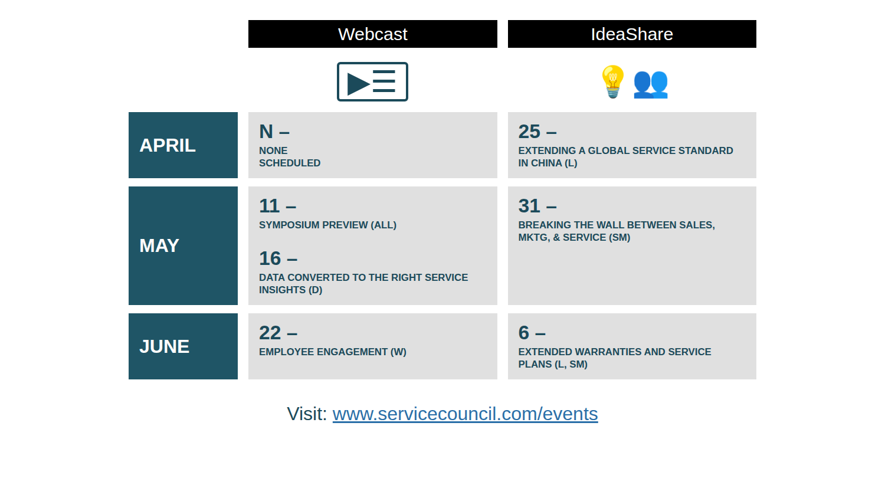| | Webcast | IdeaShare |
| --- | --- | --- |
| | ▶☰ | 💡👥 |
| APRIL | N – None Scheduled | 25 – Extending a Global Service Standard in China (L) |
| MAY | 11 – Symposium Preview (All) 16 – Data Converted to the Right Service Insights (D) | 31 – Breaking the Wall Between Sales, Mktg, & Service (SM) |
| JUNE | 22 – Employee Engagement (W) | 6 – Extended Warranties and Service Plans (L, SM) |
Visit: www.servicecouncil.com/events